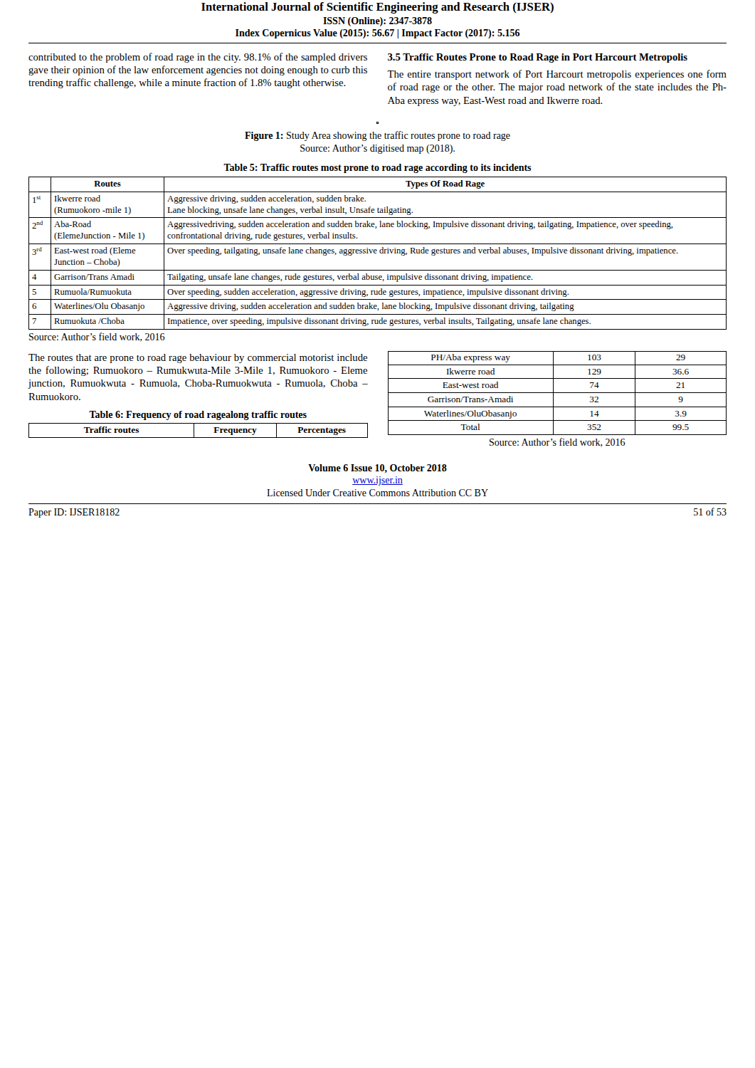International Journal of Scientific Engineering and Research (IJSER)
ISSN (Online): 2347-3878
Index Copernicus Value (2015): 56.67 | Impact Factor (2017): 5.156
contributed to the problem of road rage in the city. 98.1% of the sampled drivers gave their opinion of the law enforcement agencies not doing enough to curb this trending traffic challenge, while a minute fraction of 1.8% taught otherwise.
3.5 Traffic Routes Prone to Road Rage in Port Harcourt Metropolis
The entire transport network of Port Harcourt metropolis experiences one form of road rage or the other. The major road network of the state includes the Ph-Aba express way, East-West road and Ikwerre road.
Figure 1: Study Area showing the traffic routes prone to road rage
Source: Author’s digitised map (2018).
Table 5: Traffic routes most prone to road rage according to its incidents
| | Routes | Types Of Road Rage |
| --- | --- | --- |
| 1 st | Ikwerre road (Rumuokoro -mile 1) | Aggressive driving, sudden acceleration, sudden brake. Lane blocking, unsafe lane changes, verbal insult, Unsafe tailgating. |
| 2 nd | Aba-Road (ElemeJunction - Mile 1) | Aggressivedriving, sudden acceleration and sudden brake, lane blocking, Impulsive dissonant driving, tailgating, Impatience, over speeding, confrontational driving, rude gestures, verbal insults. |
| 3 rd | East-west road (Eleme Junction – Choba) | Over speeding, tailgating, unsafe lane changes, aggressive driving, Rude gestures and verbal abuses, Impulsive dissonant driving, impatience. |
| 4 | Garrison/Trans Amadi | Tailgating, unsafe lane changes, rude gestures, verbal abuse, impulsive dissonant driving, impatience. |
| 5 | Rumuola/Rumuokuta | Over speeding, sudden acceleration, aggressive driving, rude gestures, impatience, impulsive dissonant driving. |
| 6 | Waterlines/Olu Obasanjo | Aggressive driving, sudden acceleration and sudden brake, lane blocking, Impulsive dissonant driving, tailgating |
| 7 | Rumuokuta /Choba | Impatience, over speeding, impulsive dissonant driving, rude gestures, verbal insults, Tailgating, unsafe lane changes. |
Source: Author’s field work, 2016
The routes that are prone to road rage behaviour by commercial motorist include the following; Rumuokoro – Rumukwuta-Mile 3-Mile 1, Rumuokoro - Eleme junction, Rumuokwuta - Rumuola, Choba-Rumuokwuta - Rumuola, Choba – Rumuokoro.
Table 6: Frequency of road ragealong traffic routes
| Traffic routes | Frequency | Percentages |
| --- | --- | --- |
| PH/Aba express way | 103 | 29 |
| Ikwerre road | 129 | 36.6 |
| East-west road | 74 | 21 |
| Garrison/Trans-Amadi | 32 | 9 |
| Waterlines/OluObasanjo | 14 | 3.9 |
| Total | 352 | 99.5 |
Source: Author’s field work, 2016
Volume 6 Issue 10, October 2018
www.ijser.in
Licensed Under Creative Commons Attribution CC BY
Paper ID: IJSER18182 51 of 53